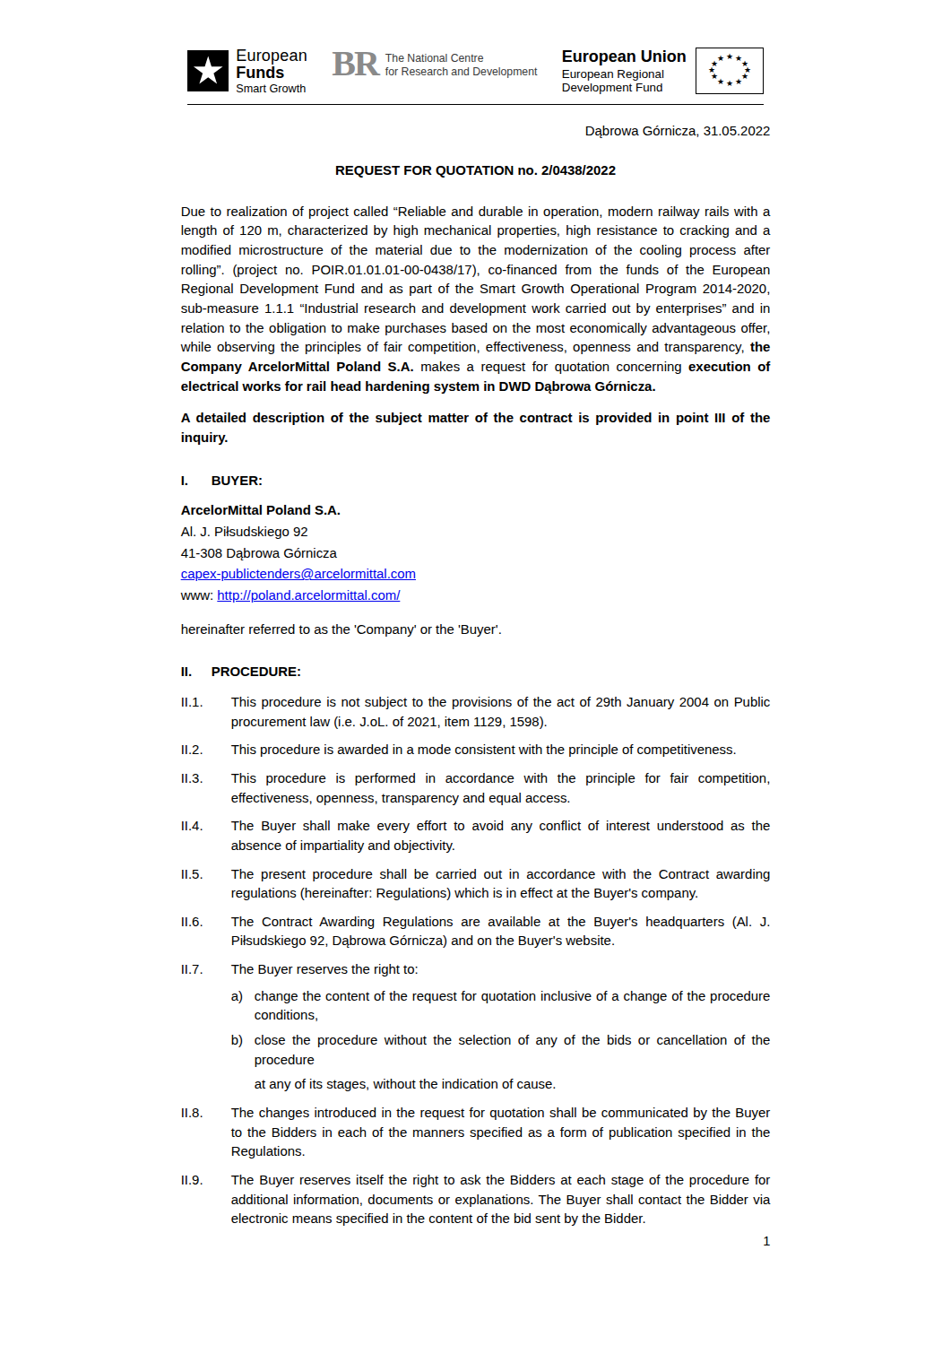European
Funds
Smart Growth
BR
The National Centre
for Research and Development
European Union
European Regional
Development Fund
Dąbrowa Górnicza, 31.05.2022
REQUEST FOR QUOTATION no. 2/0438/2022
Due to realization of project called “Reliable and durable in operation, modern railway rails with a length of 120 m, characterized by high mechanical properties, high resistance to cracking and a modified microstructure of the material due to the modernization of the cooling process after rolling”. (project no. POIR.01.01.01-00-0438/17), co-financed from the funds of the European Regional Development Fund and as part of the Smart Growth Operational Program 2014-2020, sub-measure 1.1.1 “Industrial research and development work carried out by enterprises” and in relation to the obligation to make purchases based on the most economically advantageous offer, while observing the principles of fair competition, effectiveness, openness and transparency, the Company ArcelorMittal Poland S.A. makes a request for quotation concerning execution of electrical works for rail head hardening system in DWD Dąbrowa Górnicza.
A detailed description of the subject matter of the contract is provided in point III of the inquiry.
I. BUYER:
ArcelorMittal Poland S.A.
Al. J. Piłsudskiego 92
41-308 Dąbrowa Górnicza
capex-publictenders@arcelormittal.com
www: http://poland.arcelormittal.com/
hereinafter referred to as the 'Company' or the 'Buyer'.
II. PROCEDURE:
II.1. This procedure is not subject to the provisions of the act of 29th January 2004 on Public procurement law (i.e. J.oL. of 2021, item 1129, 1598).
II.2. This procedure is awarded in a mode consistent with the principle of competitiveness.
II.3. This procedure is performed in accordance with the principle for fair competition, effectiveness, openness, transparency and equal access.
II.4. The Buyer shall make every effort to avoid any conflict of interest understood as the absence of impartiality and objectivity.
II.5. The present procedure shall be carried out in accordance with the Contract awarding regulations (hereinafter: Regulations) which is in effect at the Buyer's company.
II.6. The Contract Awarding Regulations are available at the Buyer's headquarters (Al. J. Piłsudskiego 92, Dąbrowa Górnicza) and on the Buyer's website.
II.7. The Buyer reserves the right to:
a) change the content of the request for quotation inclusive of a change of the procedure conditions,
b) close the procedure without the selection of any of the bids or cancellation of the procedure
at any of its stages, without the indication of cause.
II.8. The changes introduced in the request for quotation shall be communicated by the Buyer to the Bidders in each of the manners specified as a form of publication specified in the Regulations.
II.9. The Buyer reserves itself the right to ask the Bidders at each stage of the procedure for additional information, documents or explanations. The Buyer shall contact the Bidder via electronic means specified in the content of the bid sent by the Bidder.
1